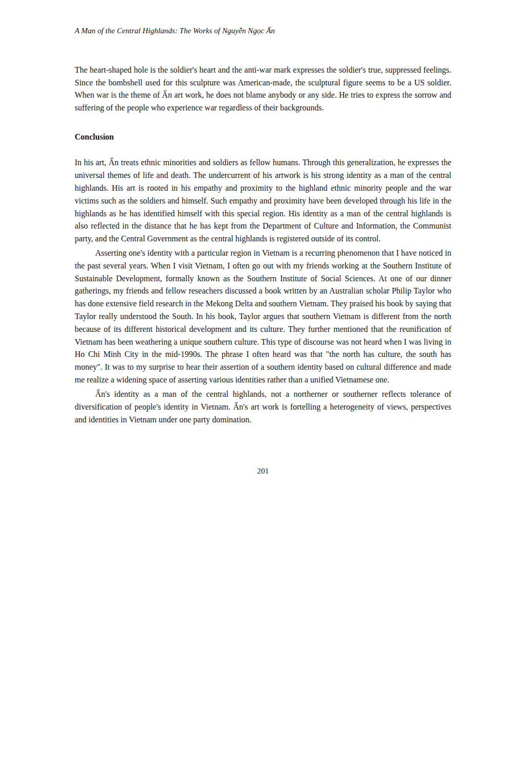A Man of the Central Highlands: The Works of Nguyễn Ngọc Ẩn
The heart-shaped hole is the soldier's heart and the anti-war mark expresses the soldier's true, suppressed feelings. Since the bombshell used for this sculpture was American-made, the sculptural figure seems to be a US soldier. When war is the theme of Ẩn art work, he does not blame anybody or any side. He tries to express the sorrow and suffering of the people who experience war regardless of their backgrounds.
Conclusion
In his art, Ẩn treats ethnic minorities and soldiers as fellow humans. Through this generalization, he expresses the universal themes of life and death. The undercurrent of his artwork is his strong identity as a man of the central highlands. His art is rooted in his empathy and proximity to the highland ethnic minority people and the war victims such as the soldiers and himself. Such empathy and proximity have been developed through his life in the highlands as he has identified himself with this special region. His identity as a man of the central highlands is also reflected in the distance that he has kept from the Department of Culture and Information, the Communist party, and the Central Government as the central highlands is registered outside of its control.
Asserting one's identity with a particular region in Vietnam is a recurring phenomenon that I have noticed in the past several years. When I visit Vietnam, I often go out with my friends working at the Southern Institute of Sustainable Development, formally known as the Southern Institute of Social Sciences. At one of our dinner gatherings, my friends and fellow reseachers discussed a book written by an Australian scholar Philip Taylor who has done extensive field research in the Mekong Delta and southern Vietnam. They praised his book by saying that Taylor really understood the South. In his book, Taylor argues that southern Vietnam is different from the north because of its different historical development and its culture. They further mentioned that the reunification of Vietnam has been weathering a unique southern culture. This type of discourse was not heard when I was living in Ho Chi Minh City in the mid-1990s. The phrase I often heard was that "the north has culture, the south has money". It was to my surprise to hear their assertion of a southern identity based on cultural difference and made me realize a widening space of asserting various identities rather than a unified Vietnamese one.
Ẩn's identity as a man of the central highlands, not a northerner or southerner reflects tolerance of diversification of people's identity in Vietnam. Ẩn's art work is fortelling a heterogeneity of views, perspectives and identities in Vietnam under one party domination.
201